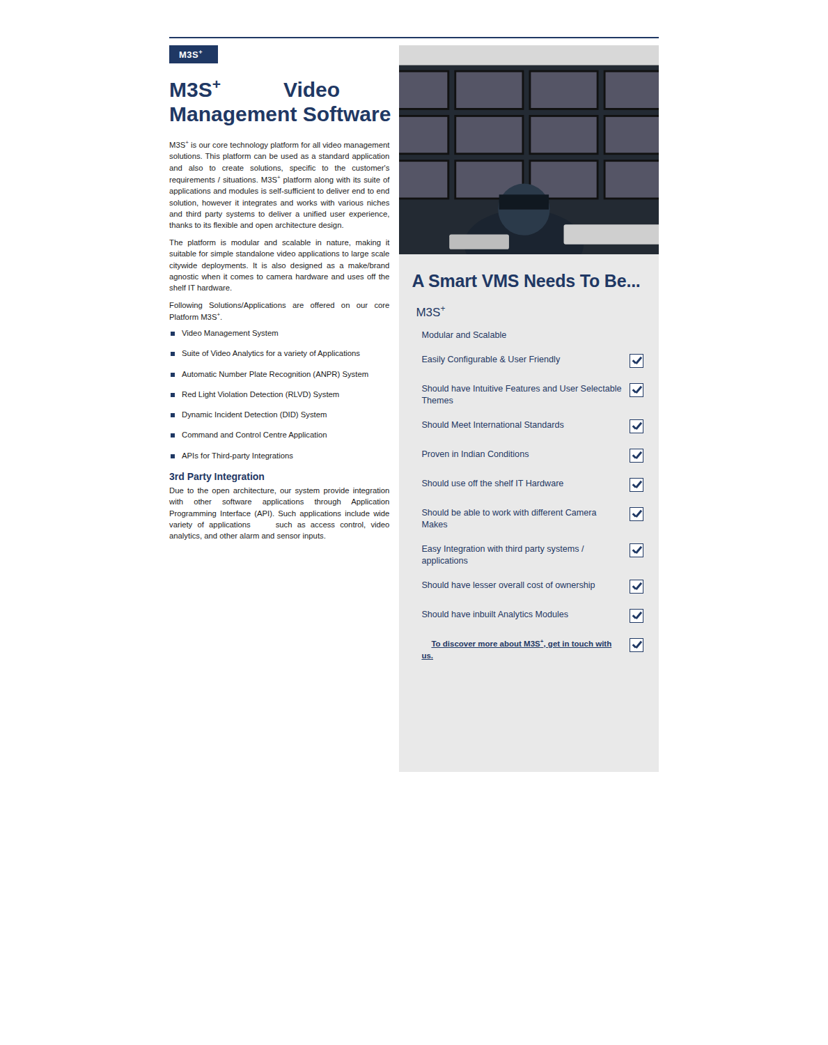M3S+
M3S+ Video Management Software
M3S+ is our core technology platform for all video management solutions. This platform can be used as a standard application and also to create solutions, specific to the customer's requirements / situations. M3S+ platform along with its suite of applications and modules is self-sufficient to deliver end to end solution, however it integrates and works with various niches and third party systems to deliver a unified user experience, thanks to its flexible and open architecture design.
The platform is modular and scalable in nature, making it suitable for simple standalone video applications to large scale citywide deployments. It is also designed as a make/brand agnostic when it comes to camera hardware and uses off the shelf IT hardware.
Following Solutions/Applications are offered on our core Platform M3S+.
Video Management System
Suite of Video Analytics for a variety of Applications
Automatic Number Plate Recognition (ANPR) System
Red Light Violation Detection (RLVD) System
Dynamic Incident Detection (DID) System
Command and Control Centre Application
APIs for Third-party Integrations
3rd Party Integration
Due to the open architecture, our system provide integration with other software applications through Application Programming Interface (API). Such applications include wide variety of applications such as access control, video analytics, and other alarm and sensor inputs.
A Smart VMS Needs To Be...
M3S+
| Modular and Scalable | |
| Easily Configurable & User Friendly | |
| Should have Intuitive Features and User Selectable Themes | |
| Should Meet International Standards | |
| Proven in Indian Conditions | |
| Should use off the shelf IT Hardware | |
| Should be able to work with different Camera Makes | |
| Easy Integration with third party systems / applications | |
| Should have lesser overall cost of ownership | |
| Should have inbuilt Analytics Modules | |
| To discover more about M3S + , get in touch with us. | |